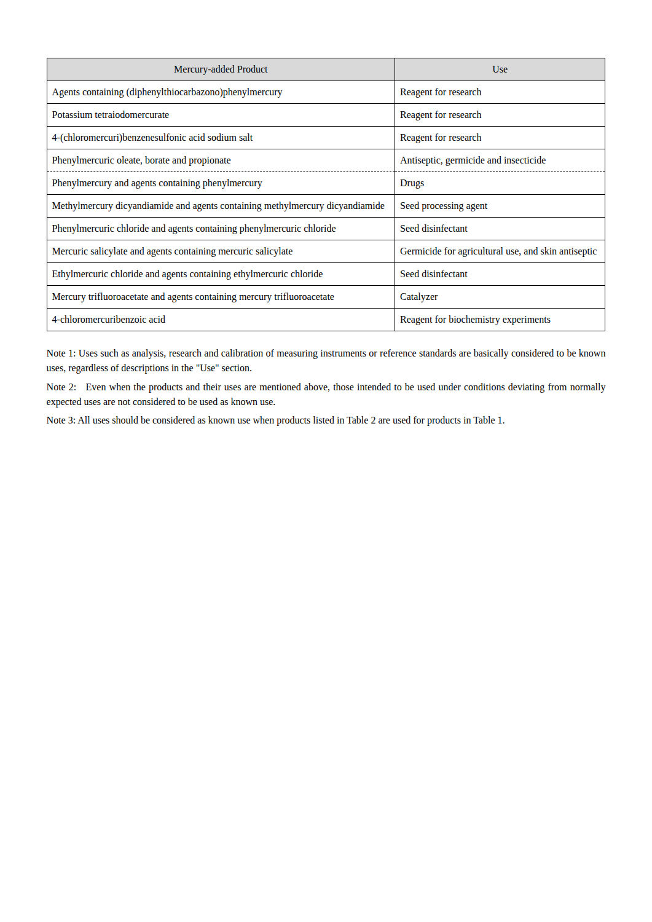| Mercury-added Product | Use |
| --- | --- |
| Agents containing (diphenylthiocarbazono)phenylmercury | Reagent for research |
| Potassium tetraiodomercurate | Reagent for research |
| 4-(chloromercuri)benzenesulfonic acid sodium salt | Reagent for research |
| Phenylmercuric oleate, borate and propionate | Antiseptic, germicide and insecticide |
| Phenylmercury and agents containing phenylmercury | Drugs |
| Methylmercury dicyandiamide and agents containing methylmercury dicyandiamide | Seed processing agent |
| Phenylmercuric chloride and agents containing phenylmercuric chloride | Seed disinfectant |
| Mercuric salicylate and agents containing mercuric salicylate | Germicide for agricultural use, and skin antiseptic |
| Ethylmercuric chloride and agents containing ethylmercuric chloride | Seed disinfectant |
| Mercury trifluoroacetate and agents containing mercury trifluoroacetate | Catalyzer |
| 4-chloromercuribenzoic acid | Reagent for biochemistry experiments |
Note 1: Uses such as analysis, research and calibration of measuring instruments or reference standards are basically considered to be known uses, regardless of descriptions in the "Use" section.
Note 2: Even when the products and their uses are mentioned above, those intended to be used under conditions deviating from normally expected uses are not considered to be used as known use.
Note 3: All uses should be considered as known use when products listed in Table 2 are used for products in Table 1.